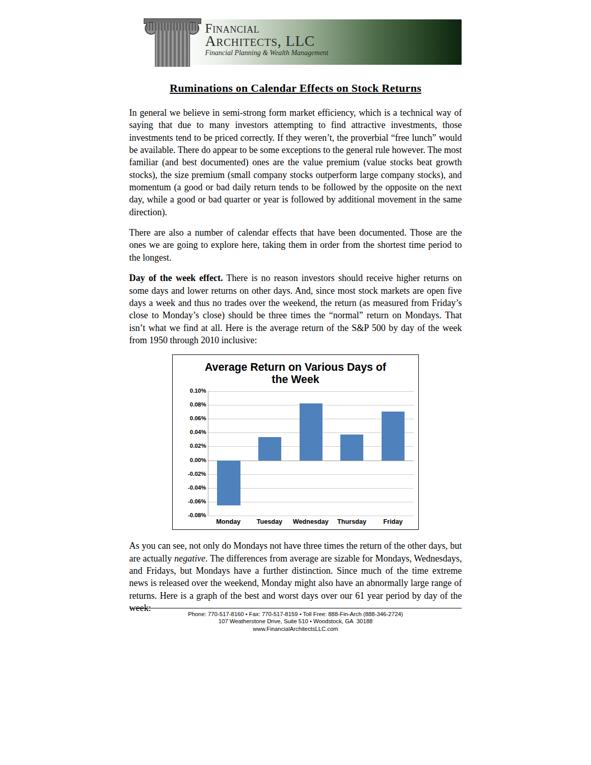Financial
Architects, LLC
Financial Planning & Wealth Management
Ruminations on Calendar Effects on Stock Returns
In general we believe in semi-strong form market efficiency, which is a technical way of saying that due to many investors attempting to find attractive investments, those investments tend to be priced correctly. If they weren’t, the proverbial “free lunch” would be available. There do appear to be some exceptions to the general rule however. The most familiar (and best documented) ones are the value premium (value stocks beat growth stocks), the size premium (small company stocks outperform large company stocks), and momentum (a good or bad daily return tends to be followed by the opposite on the next day, while a good or bad quarter or year is followed by additional movement in the same direction).
There are also a number of calendar effects that have been documented. Those are the ones we are going to explore here, taking them in order from the shortest time period to the longest.
Day of the week effect. There is no reason investors should receive higher returns on some days and lower returns on other days. And, since most stock markets are open five days a week and thus no trades over the weekend, the return (as measured from Friday’s close to Monday’s close) should be three times the “normal” return on Mondays. That isn’t what we find at all. Here is the average return of the S&P 500 by day of the week from 1950 through 2010 inclusive:
Average Return on Various Days of
the Week
0.10% 0.08% 0.06% 0.04% 0.02% 0.00% -0.02% -0.04% -0.06% -0.08%
Monday
Tuesday
Wednesday
Thursday
Friday
As you can see, not only do Mondays not have three times the return of the other days, but are actually negative. The differences from average are sizable for Mondays, Wednesdays, and Fridays, but Mondays have a further distinction. Since much of the time extreme news is released over the weekend, Monday might also have an abnormally large range of returns. Here is a graph of the best and worst days over our 61 year period by day of the week:
Phone: 770-517-8160 • Fax: 770-517-8159 • Toll Free: 888-Fin-Arch (888-346-2724)
107 Weatherstone Drive, Suite 510 • Woodstock, GA 30188
www.FinancialArchitectsLLC.com